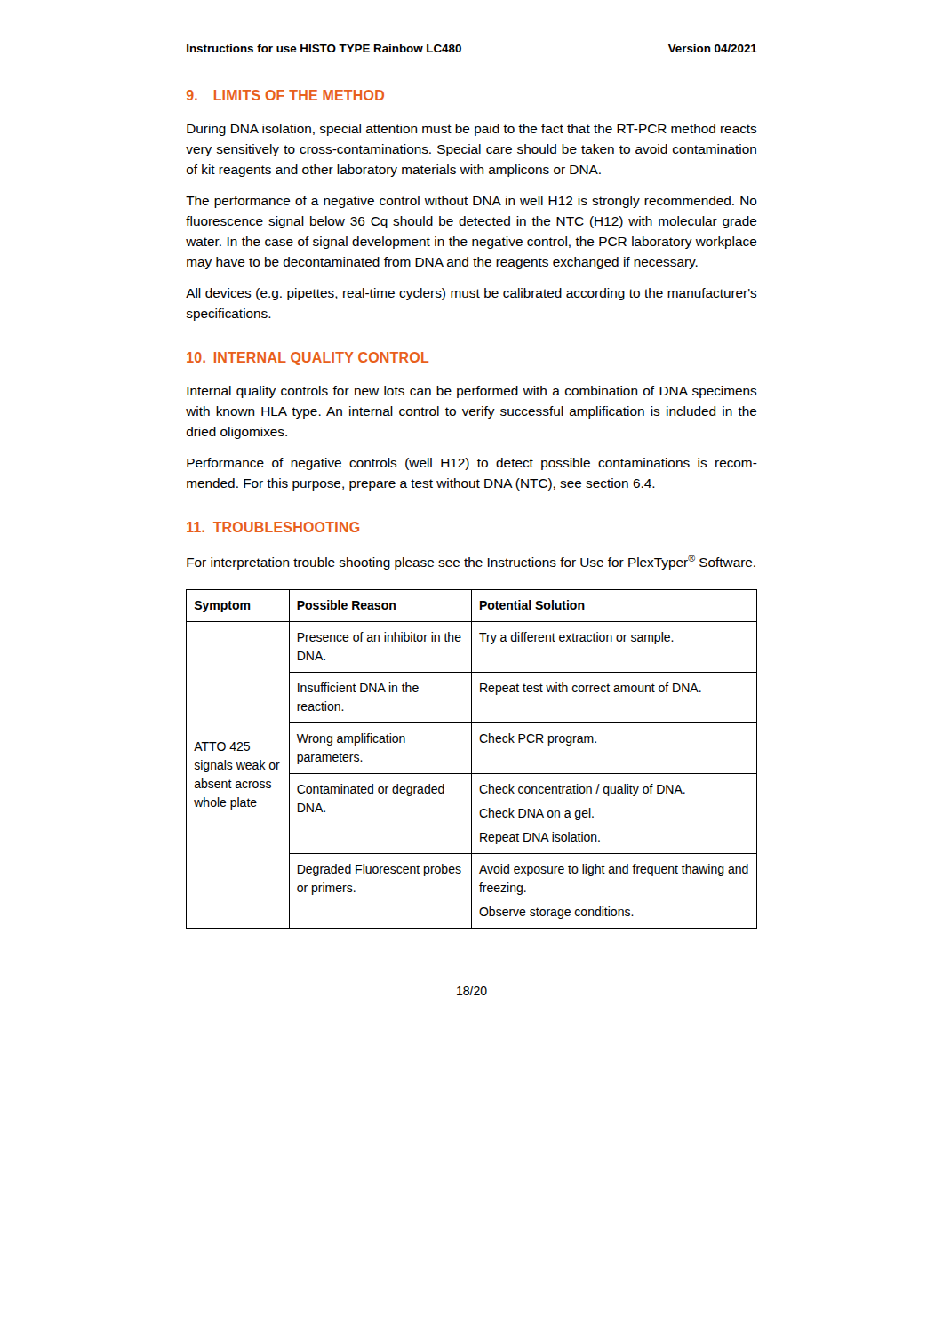Instructions for use HISTO TYPE Rainbow LC480
Version 04/2021
9. LIMITS OF THE METHOD
During DNA isolation, special attention must be paid to the fact that the RT-PCR method reacts very sensitively to cross-contaminations. Special care should be taken to avoid contamination of kit reagents and other laboratory materials with amplicons or DNA.
The performance of a negative control without DNA in well H12 is strongly recommended. No fluorescence signal below 36 Cq should be detected in the NTC (H12) with molecular grade water. In the case of signal development in the negative control, the PCR laboratory workplace may have to be decontaminated from DNA and the reagents exchanged if necessary.
All devices (e.g. pipettes, real-time cyclers) must be calibrated according to the manufacturer's specifications.
10. INTERNAL QUALITY CONTROL
Internal quality controls for new lots can be performed with a combination of DNA specimens with known HLA type. An internal control to verify successful amplification is included in the dried oligomixes.
Performance of negative controls (well H12) to detect possible contaminations is recommended. For this purpose, prepare a test without DNA (NTC), see section 6.4.
11. TROUBLESHOOTING
For interpretation trouble shooting please see the Instructions for Use for PlexTyper® Software.
| Symptom | Possible Reason | Potential Solution |
| --- | --- | --- |
| ATTO 425 signals weak or absent across whole plate | Presence of an inhibitor in the DNA. | Try a different extraction or sample. |
| Insufficient DNA in the reaction. | Repeat test with correct amount of DNA. |
| Wrong amplification parameters. | Check PCR program. |
| Contaminated or degraded DNA. | Check concentration / quality of DNA. Check DNA on a gel. Repeat DNA isolation. |
| Degraded Fluorescent probes or primers. | Avoid exposure to light and frequent thawing and freezing. Observe storage conditions. |
18/20